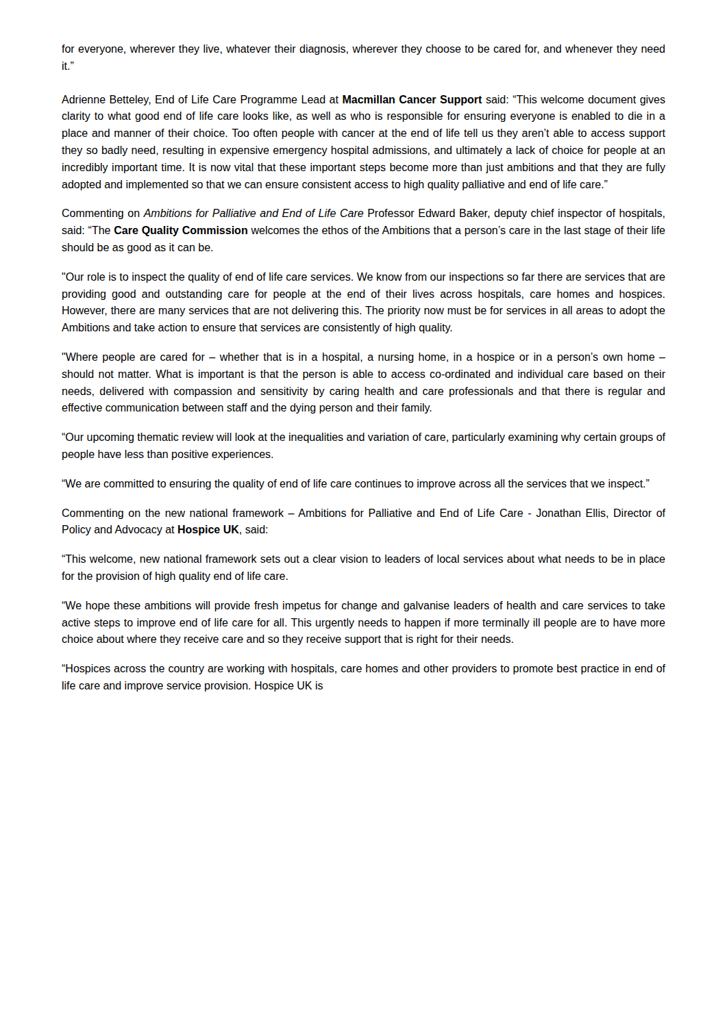for everyone, wherever they live, whatever their diagnosis, wherever they choose to be cared for, and whenever they need it.”
Adrienne Betteley, End of Life Care Programme Lead at Macmillan Cancer Support said: “This welcome document gives clarity to what good end of life care looks like, as well as who is responsible for ensuring everyone is enabled to die in a place and manner of their choice. Too often people with cancer at the end of life tell us they aren’t able to access support they so badly need, resulting in expensive emergency hospital admissions, and ultimately a lack of choice for people at an incredibly important time. It is now vital that these important steps become more than just ambitions and that they are fully adopted and implemented so that we can ensure consistent access to high quality palliative and end of life care.”
Commenting on Ambitions for Palliative and End of Life Care Professor Edward Baker, deputy chief inspector of hospitals, said: “The Care Quality Commission welcomes the ethos of the Ambitions that a person’s care in the last stage of their life should be as good as it can be.
"Our role is to inspect the quality of end of life care services. We know from our inspections so far there are services that are providing good and outstanding care for people at the end of their lives across hospitals, care homes and hospices. However, there are many services that are not delivering this. The priority now must be for services in all areas to adopt the Ambitions and take action to ensure that services are consistently of high quality.
"Where people are cared for – whether that is in a hospital, a nursing home, in a hospice or in a person’s own home – should not matter. What is important is that the person is able to access co-ordinated and individual care based on their needs, delivered with compassion and sensitivity by caring health and care professionals and that there is regular and effective communication between staff and the dying person and their family.
“Our upcoming thematic review will look at the inequalities and variation of care, particularly examining why certain groups of people have less than positive experiences.
“We are committed to ensuring the quality of end of life care continues to improve across all the services that we inspect.”
Commenting on the new national framework – Ambitions for Palliative and End of Life Care - Jonathan Ellis, Director of Policy and Advocacy at Hospice UK, said:
“This welcome, new national framework sets out a clear vision to leaders of local services about what needs to be in place for the provision of high quality end of life care.
“We hope these ambitions will provide fresh impetus for change and galvanise leaders of health and care services to take active steps to improve end of life care for all. This urgently needs to happen if more terminally ill people are to have more choice about where they receive care and so they receive support that is right for their needs.
“Hospices across the country are working with hospitals, care homes and other providers to promote best practice in end of life care and improve service provision. Hospice UK is